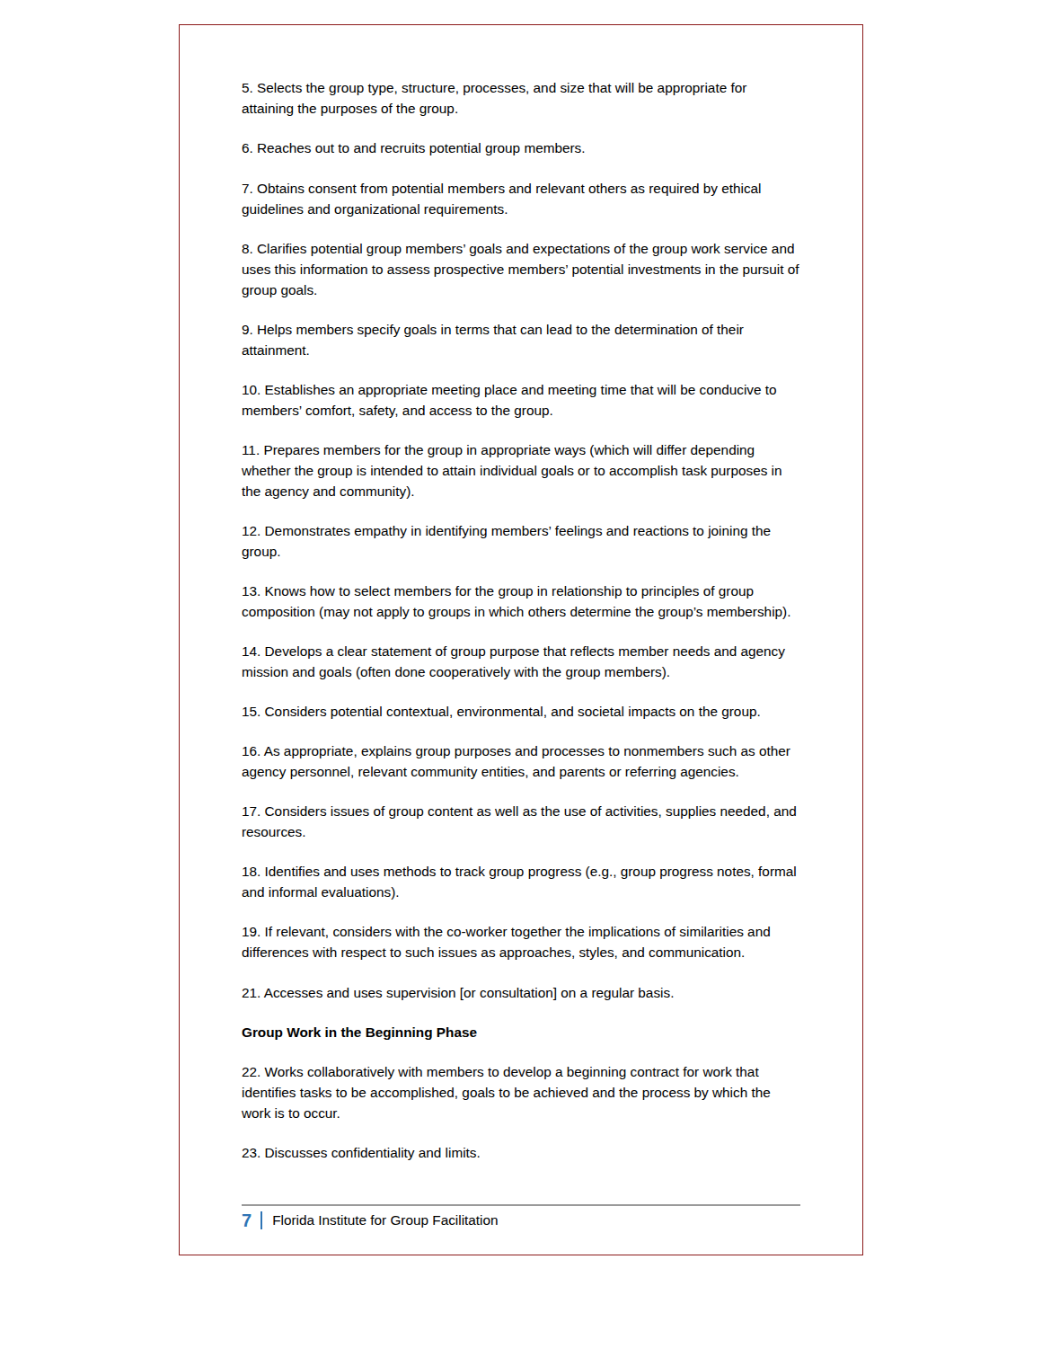5. Selects the group type, structure, processes, and size that will be appropriate for attaining the purposes of the group.
6. Reaches out to and recruits potential group members.
7. Obtains consent from potential members and relevant others as required by ethical guidelines and organizational requirements.
8. Clarifies potential group members’ goals and expectations of the group work service and uses this information to assess prospective members’ potential investments in the pursuit of group goals.
9. Helps members specify goals in terms that can lead to the determination of their attainment.
10. Establishes an appropriate meeting place and meeting time that will be conducive to members’ comfort, safety, and access to the group.
11. Prepares members for the group in appropriate ways (which will differ depending whether the group is intended to attain individual goals or to accomplish task purposes in the agency and community).
12. Demonstrates empathy in identifying members’ feelings and reactions to joining the group.
13. Knows how to select members for the group in relationship to principles of group composition (may not apply to groups in which others determine the group’s membership).
14. Develops a clear statement of group purpose that reflects member needs and agency mission and goals (often done cooperatively with the group members).
15. Considers potential contextual, environmental, and societal impacts on the group.
16. As appropriate, explains group purposes and processes to nonmembers such as other agency personnel, relevant community entities, and parents or referring agencies.
17. Considers issues of group content as well as the use of activities, supplies needed, and resources.
18. Identifies and uses methods to track group progress (e.g., group progress notes, formal and informal evaluations).
19. If relevant, considers with the co-worker together the implications of similarities and differences with respect to such issues as approaches, styles, and communication.
21. Accesses and uses supervision [or consultation] on a regular basis.
Group Work in the Beginning Phase
22. Works collaboratively with members to develop a beginning contract for work that identifies tasks to be accomplished, goals to be achieved and the process by which the work is to occur.
23. Discusses confidentiality and limits.
7
Florida Institute for Group Facilitation